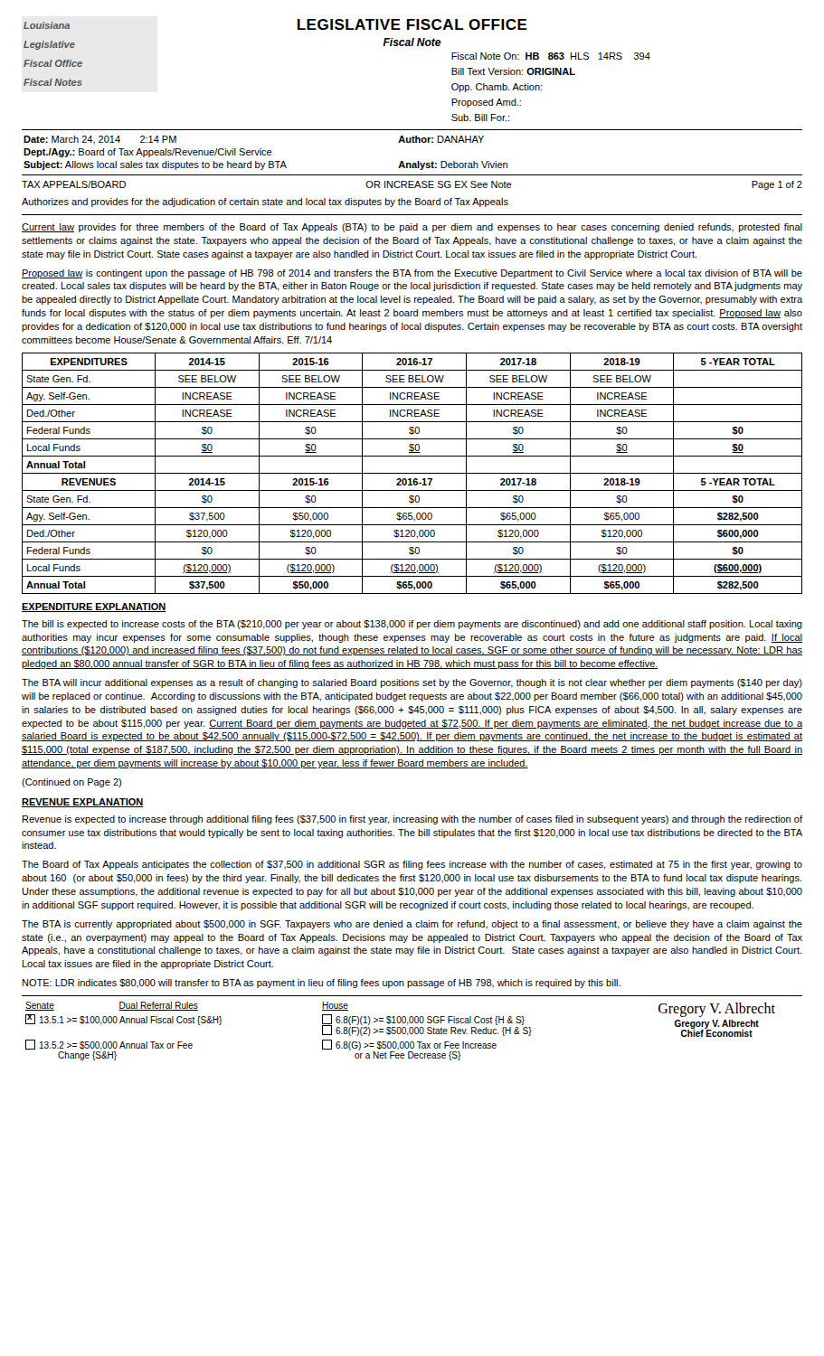Louisiana
Legislative
Fiscal Office
Fiscal Notes
LEGISLATIVE FISCAL OFFICE
Fiscal Note
Fiscal Note On: HB 863 HLS 14RS 394
Bill Text Version: ORIGINAL
Opp. Chamb. Action:
Proposed Amd.:
Sub. Bill For.:
| Date: March 24, 2014 2:14 PM | Author: DANAHAY |
| Dept./Agy.: Board of Tax Appeals/Revenue/Civil Service |
| Subject: Allows local sales tax disputes to be heard by BTA | Analyst: Deborah Vivien |
TAX APPEALS/BOARD
OR INCREASE SG EX See Note
Page 1 of 2
Authorizes and provides for the adjudication of certain state and local tax disputes by the Board of Tax Appeals
Current law provides for three members of the Board of Tax Appeals (BTA) to be paid a per diem and expenses to hear cases concerning denied refunds, protested final settlements or claims against the state. Taxpayers who appeal the decision of the Board of Tax Appeals, have a constitutional challenge to taxes, or have a claim against the state may file in District Court. State cases against a taxpayer are also handled in District Court. Local tax issues are filed in the appropriate District Court.
Proposed law is contingent upon the passage of HB 798 of 2014 and transfers the BTA from the Executive Department to Civil Service where a local tax division of BTA will be created. Local sales tax disputes will be heard by the BTA, either in Baton Rouge or the local jurisdiction if requested. State cases may be held remotely and BTA judgments may be appealed directly to District Appellate Court. Mandatory arbitration at the local level is repealed. The Board will be paid a salary, as set by the Governor, presumably with extra funds for local disputes with the status of per diem payments uncertain. At least 2 board members must be attorneys and at least 1 certified tax specialist. Proposed law also provides for a dedication of $120,000 in local use tax distributions to fund hearings of local disputes. Certain expenses may be recoverable by BTA as court costs. BTA oversight committees become House/Senate & Governmental Affairs. Eff. 7/1/14
| EXPENDITURES | 2014-15 | 2015-16 | 2016-17 | 2017-18 | 2018-19 | 5 -YEAR TOTAL |
| --- | --- | --- | --- | --- | --- | --- |
| State Gen. Fd. | SEE BELOW | SEE BELOW | SEE BELOW | SEE BELOW | SEE BELOW | |
| Agy. Self-Gen. | INCREASE | INCREASE | INCREASE | INCREASE | INCREASE | |
| Ded./Other | INCREASE | INCREASE | INCREASE | INCREASE | INCREASE | |
| Federal Funds | $0 | $0 | $0 | $0 | $0 | $0 |
| Local Funds | $0 | $0 | $0 | $0 | $0 | $0 |
| Annual Total | | | | | | |
| REVENUES | 2014-15 | 2015-16 | 2016-17 | 2017-18 | 2018-19 | 5 -YEAR TOTAL |
| State Gen. Fd. | $0 | $0 | $0 | $0 | $0 | $0 |
| Agy. Self-Gen. | $37,500 | $50,000 | $65,000 | $65,000 | $65,000 | $282,500 |
| Ded./Other | $120,000 | $120,000 | $120,000 | $120,000 | $120,000 | $600,000 |
| Federal Funds | $0 | $0 | $0 | $0 | $0 | $0 |
| Local Funds | ($120,000) | ($120,000) | ($120,000) | ($120,000) | ($120,000) | ($600,000) |
| Annual Total | $37,500 | $50,000 | $65,000 | $65,000 | $65,000 | $282,500 |
EXPENDITURE EXPLANATION
The bill is expected to increase costs of the BTA ($210,000 per year or about $138,000 if per diem payments are discontinued) and add one additional staff position. Local taxing authorities may incur expenses for some consumable supplies, though these expenses may be recoverable as court costs in the future as judgments are paid. If local contributions ($120,000) and increased filing fees ($37,500) do not fund expenses related to local cases, SGF or some other source of funding will be necessary. Note: LDR has pledged an $80,000 annual transfer of SGR to BTA in lieu of filing fees as authorized in HB 798, which must pass for this bill to become effective.
The BTA will incur additional expenses as a result of changing to salaried Board positions set by the Governor, though it is not clear whether per diem payments ($140 per day) will be replaced or continue. According to discussions with the BTA, anticipated budget requests are about $22,000 per Board member ($66,000 total) with an additional $45,000 in salaries to be distributed based on assigned duties for local hearings ($66,000 + $45,000 = $111,000) plus FICA expenses of about $4,500. In all, salary expenses are expected to be about $115,000 per year. Current Board per diem payments are budgeted at $72,500. If per diem payments are eliminated, the net budget increase due to a salaried Board is expected to be about $42,500 annually ($115,000-$72,500 = $42,500). If per diem payments are continued, the net increase to the budget is estimated at $115,000 (total expense of $187,500, including the $72,500 per diem appropriation). In addition to these figures, if the Board meets 2 times per month with the full Board in attendance, per diem payments will increase by about $10,000 per year, less if fewer Board members are included.
(Continued on Page 2)
REVENUE EXPLANATION
Revenue is expected to increase through additional filing fees ($37,500 in first year, increasing with the number of cases filed in subsequent years) and through the redirection of consumer use tax distributions that would typically be sent to local taxing authorities. The bill stipulates that the first $120,000 in local use tax distributions be directed to the BTA instead.
The Board of Tax Appeals anticipates the collection of $37,500 in additional SGR as filing fees increase with the number of cases, estimated at 75 in the first year, growing to about 160 (or about $50,000 in fees) by the third year. Finally, the bill dedicates the first $120,000 in local use tax disbursements to the BTA to fund local tax dispute hearings. Under these assumptions, the additional revenue is expected to pay for all but about $10,000 per year of the additional expenses associated with this bill, leaving about $10,000 in additional SGF support required. However, it is possible that additional SGR will be recognized if court costs, including those related to local hearings, are recouped.
The BTA is currently appropriated about $500,000 in SGF. Taxpayers who are denied a claim for refund, object to a final assessment, or believe they have a claim against the state (i.e., an overpayment) may appeal to the Board of Tax Appeals. Decisions may be appealed to District Court. Taxpayers who appeal the decision of the Board of Tax Appeals, have a constitutional challenge to taxes, or have a claim against the state may file in District Court. State cases against a taxpayer are also handled in District Court. Local tax issues are filed in the appropriate District Court.
NOTE: LDR indicates $80,000 will transfer to BTA as payment in lieu of filing fees upon passage of HB 798, which is required by this bill.
| Senate | Dual Referral Rules | House | | Gregory V. Albrecht Gregory V. Albrecht Chief Economist |
| 13.5.1 >= $100,000 Annual Fiscal Cost {S&H} | 6.8(F)(1) >= $100,000 SGF Fiscal Cost {H & S} 6.8(F)(2) >= $500,000 State Rev. Reduc. {H & S} |
| 13.5.2 >= $500,000 Annual Tax or Fee Change {S&H} | 6.8(G) >= $500,000 Tax or Fee Increase or a Net Fee Decrease {S} |